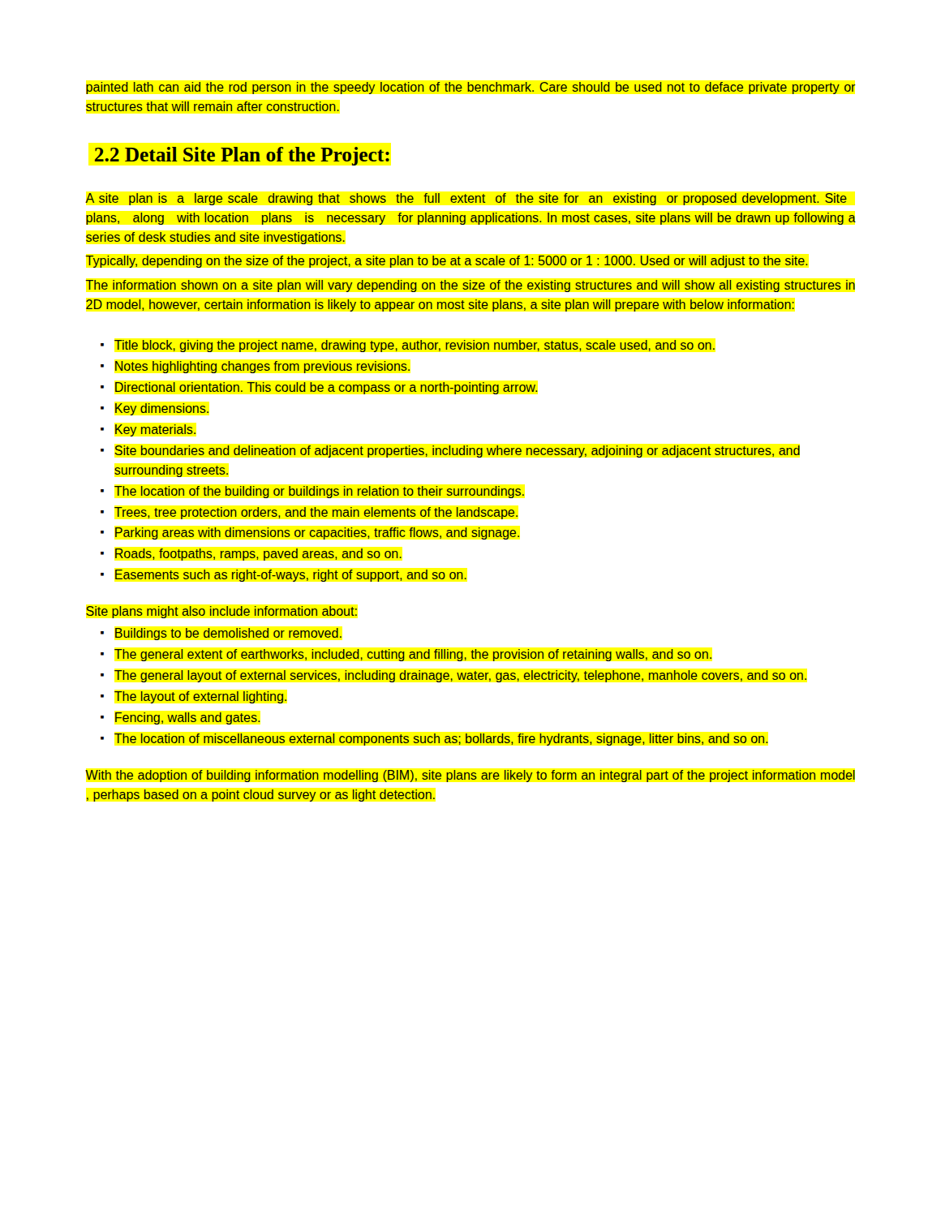painted lath can aid the rod person in the speedy location of the benchmark. Care should be used not to deface private property or structures that will remain after construction.
2.2 Detail Site Plan of the Project:
A site plan is a large scale drawing that shows the full extent of the site for an existing or proposed development. Site plans, along with location plans is necessary for planning applications. In most cases, site plans will be drawn up following a series of desk studies and site investigations.
Typically, depending on the size of the project, a site plan to be at a scale of 1: 5000 or 1 : 1000. Used or will adjust to the site.
The information shown on a site plan will vary depending on the size of the existing structures and will show all existing structures in 2D model, however, certain information is likely to appear on most site plans, a site plan will prepare with below information:
Title block, giving the project name, drawing type, author, revision number, status, scale used, and so on.
Notes highlighting changes from previous revisions.
Directional orientation. This could be a compass or a north-pointing arrow.
Key dimensions.
Key materials.
Site boundaries and delineation of adjacent properties, including where necessary, adjoining or adjacent structures, and surrounding streets.
The location of the building or buildings in relation to their surroundings.
Trees, tree protection orders, and the main elements of the landscape.
Parking areas with dimensions or capacities, traffic flows, and signage.
Roads, footpaths, ramps, paved areas, and so on.
Easements such as right-of-ways, right of support, and so on.
Site plans might also include information about:
Buildings to be demolished or removed.
The general extent of earthworks, included, cutting and filling, the provision of retaining walls, and so on.
The general layout of external services, including drainage, water, gas, electricity, telephone, manhole covers, and so on.
The layout of external lighting.
Fencing, walls and gates.
The location of miscellaneous external components such as; bollards, fire hydrants, signage, litter bins, and so on.
With the adoption of building information modelling (BIM), site plans are likely to form an integral part of the project information model , perhaps based on a point cloud survey or as light detection.